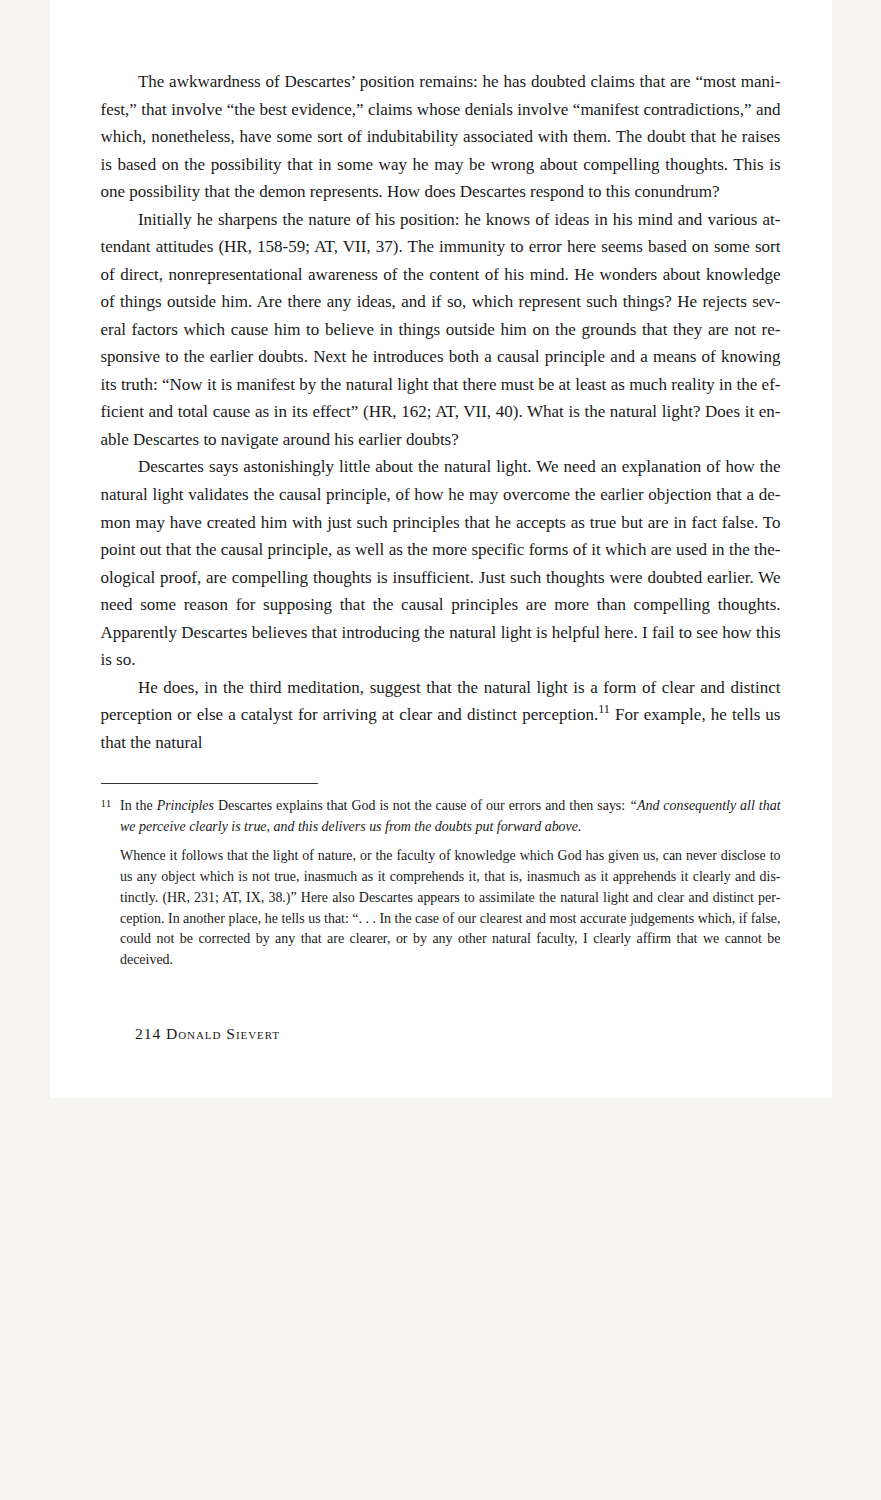The awkwardness of Descartes’ position remains: he has doubted claims that are “most manifest,” that involve “the best evidence,” claims whose denials involve “manifest contradictions,” and which, nonetheless, have some sort of indubitability associated with them. The doubt that he raises is based on the possibility that in some way he may be wrong about compelling thoughts. This is one possibility that the demon represents. How does Descartes respond to this conundrum?
Initially he sharpens the nature of his position: he knows of ideas in his mind and various attendant attitudes (HR, 158-59; AT, VII, 37). The immunity to error here seems based on some sort of direct, nonrepresentational awareness of the content of his mind. He wonders about knowledge of things outside him. Are there any ideas, and if so, which represent such things? He rejects several factors which cause him to believe in things outside him on the grounds that they are not responsive to the earlier doubts. Next he introduces both a causal principle and a means of knowing its truth: “Now it is manifest by the natural light that there must be at least as much reality in the efficient and total cause as in its effect” (HR, 162; AT, VII, 40). What is the natural light? Does it enable Descartes to navigate around his earlier doubts?
Descartes says astonishingly little about the natural light. We need an explanation of how the natural light validates the causal principle, of how he may overcome the earlier objection that a demon may have created him with just such principles that he accepts as true but are in fact false. To point out that the causal principle, as well as the more specific forms of it which are used in the theological proof, are compelling thoughts is insufficient. Just such thoughts were doubted earlier. We need some reason for supposing that the causal principles are more than compelling thoughts. Apparently Descartes believes that introducing the natural light is helpful here. I fail to see how this is so.
He does, in the third meditation, suggest that the natural light is a form of clear and distinct perception or else a catalyst for arriving at clear and distinct perception.11 For example, he tells us that the natural
11 In the Principles Descartes explains that God is not the cause of our errors and then says: “And consequently all that we perceive clearly is true, and this delivers us from the doubts put forward above.
Whence it follows that the light of nature, or the faculty of knowledge which God has given us, can never disclose to us any object which is not true, inasmuch as it comprehends it, that is, inasmuch as it apprehends it clearly and distinctly. (HR, 231; AT, IX, 38.)” Here also Descartes appears to assimilate the natural light and clear and distinct perception. In another place, he tells us that: “. . . In the case of our clearest and most accurate judgements which, if false, could not be corrected by any that are clearer, or by any other natural faculty, I clearly affirm that we cannot be deceived.
214 Donald Sievert